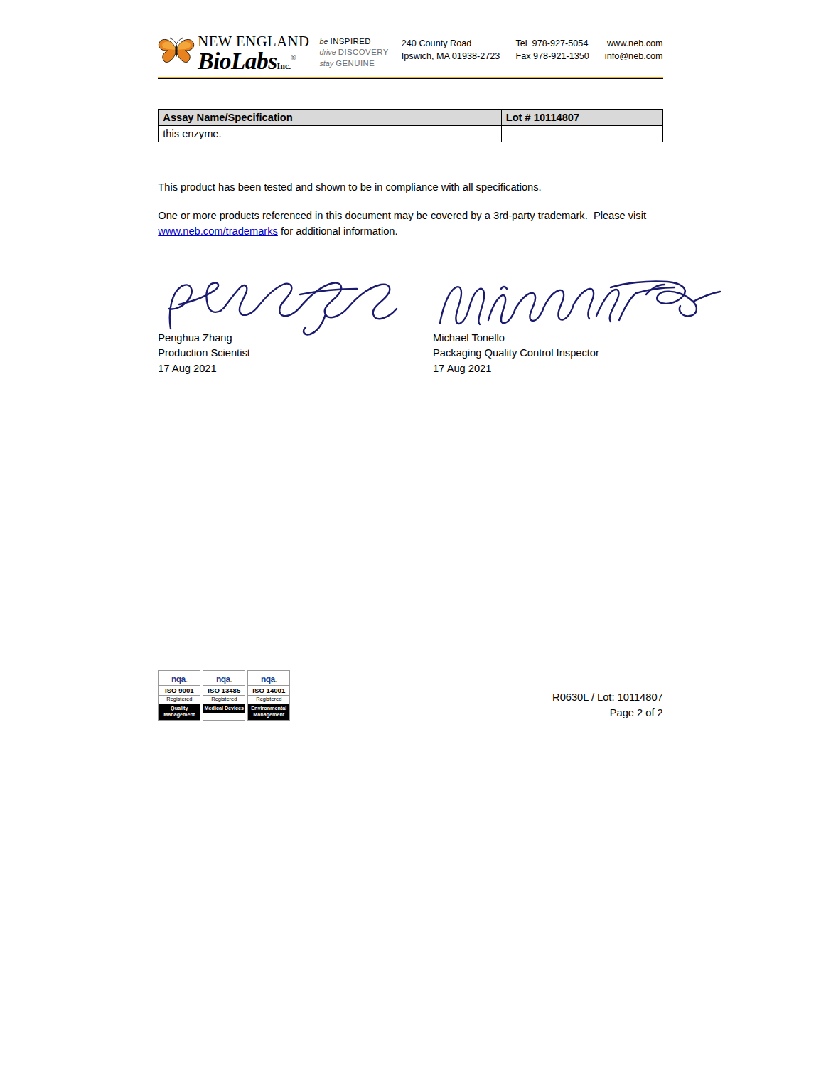NEW ENGLAND
BioLabsInc.®
be INSPIRED
drive DISCOVERY
stay GENUINE
240 County Road
Ipswich, MA 01938-2723
Tel 978-927-5054
Fax 978-921-1350
www.neb.com
info@neb.com
| Assay Name/Specification | Lot # 10114807 |
| --- | --- |
| this enzyme. | |
This product has been tested and shown to be in compliance with all specifications.
One or more products referenced in this document may be covered by a 3rd-party trademark. Please visit www.neb.com/trademarks for additional information.
Penghua Zhang
Production Scientist
17 Aug 2021
Michael Tonello
Packaging Quality Control Inspector
17 Aug 2021
nqa.
ISO 9001
Registered
Quality
Management
nqa.
ISO 13485
Registered
Medical Devices
nqa.
ISO 14001
Registered
Environmental
Management
R0630L / Lot: 10114807
Page 2 of 2